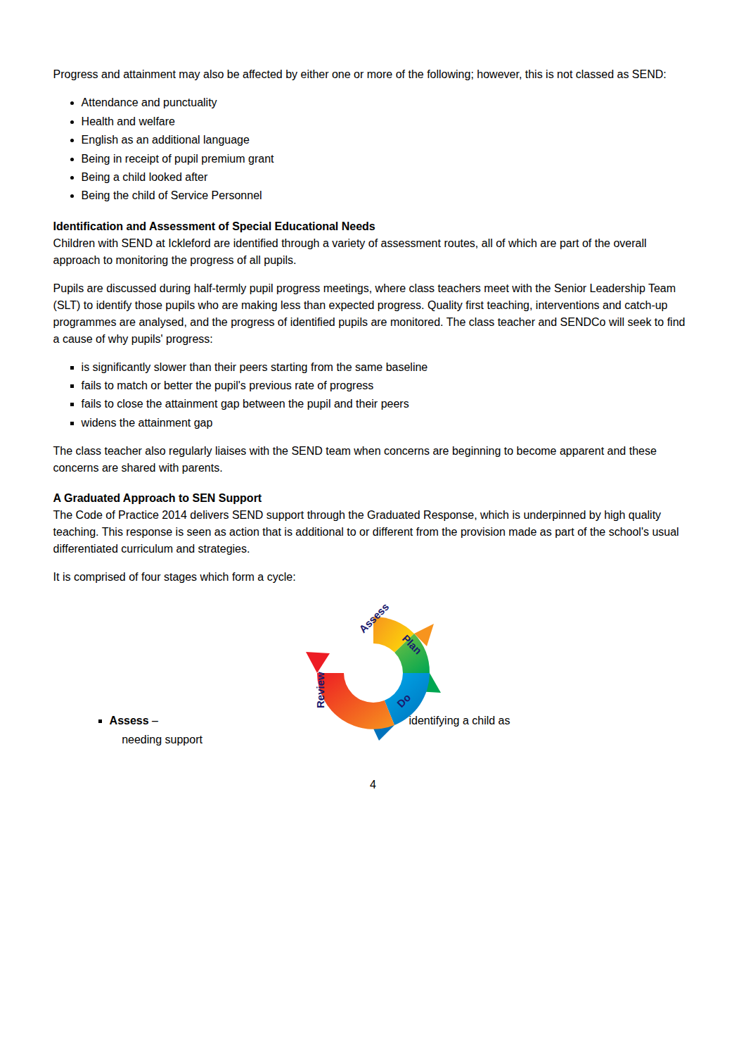Progress and attainment may also be affected by either one or more of the following; however, this is not classed as SEND:
Attendance and punctuality
Health and welfare
English as an additional language
Being in receipt of pupil premium grant
Being a child looked after
Being the child of Service Personnel
Identification and Assessment of Special Educational Needs
Children with SEND at Ickleford are identified through a variety of assessment routes, all of which are part of the overall approach to monitoring the progress of all pupils.
Pupils are discussed during half-termly pupil progress meetings, where class teachers meet with the Senior Leadership Team (SLT) to identify those pupils who are making less than expected progress. Quality first teaching, interventions and catch-up programmes are analysed, and the progress of identified pupils are monitored. The class teacher and SENDCo will seek to find a cause of why pupils' progress:
is significantly slower than their peers starting from the same baseline
fails to match or better the pupil's previous rate of progress
fails to close the attainment gap between the pupil and their peers
widens the attainment gap
The class teacher also regularly liaises with the SEND team when concerns are beginning to become apparent and these concerns are shared with parents.
A Graduated Approach to SEN Support
The Code of Practice 2014 delivers SEND support through the Graduated Response, which is underpinned by high quality teaching. This response is seen as action that is additional to or different from the provision made as part of the school's usual differentiated curriculum and strategies.
It is comprised of four stages which form a cycle:
Assess Plan Do Review
Assess – identifying a child as
needing support
4